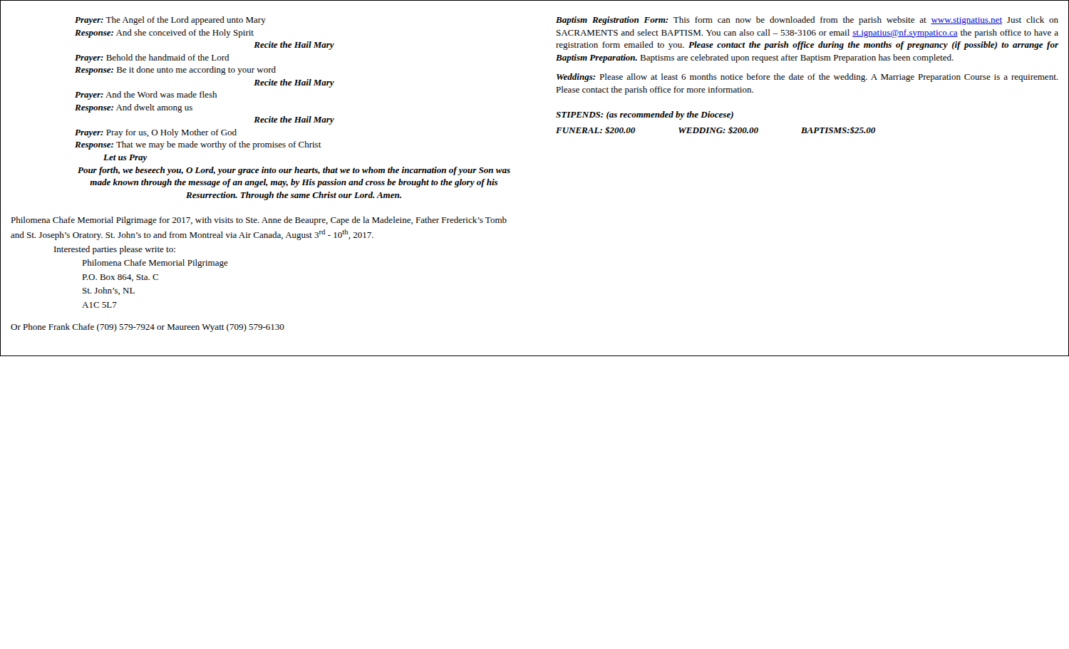Prayer: The Angel of the Lord appeared unto Mary
Response: And she conceived of the Holy Spirit
Recite the Hail Mary
Prayer: Behold the handmaid of the Lord
Response: Be it done unto me according to your word
Recite the Hail Mary
Prayer: And the Word was made flesh
Response: And dwelt among us
Recite the Hail Mary
Prayer: Pray for us, O Holy Mother of God
Response: That we may be made worthy of the promises of Christ
Let us Pray
Pour forth, we beseech you, O Lord, your grace into our hearts, that we to whom the incarnation of your Son was made known through the message of an angel, may, by His passion and cross be brought to the glory of his Resurrection. Through the same Christ our Lord. Amen.
Philomena Chafe Memorial Pilgrimage for 2017, with visits to Ste. Anne de Beaupre, Cape de la Madeleine, Father Frederick’s Tomb and St. Joseph’s Oratory. St. John’s to and from Montreal via Air Canada, August 3rd - 10th, 2017.
Interested parties please write to:
Philomena Chafe Memorial Pilgrimage
P.O. Box 864, Sta. C
St. John’s, NL
A1C 5L7
Or Phone Frank Chafe (709) 579-7924 or Maureen Wyatt (709) 579-6130
Baptism Registration Form: This form can now be downloaded from the parish website at www.stignatius.net Just click on SACRAMENTS and select BAPTISM. You can also call – 538-3106 or email st.ignatius@nf.sympatico.ca the parish office to have a registration form emailed to you. Please contact the parish office during the months of pregnancy (if possible) to arrange for Baptism Preparation. Baptisms are celebrated upon request after Baptism Preparation has been completed.
Weddings: Please allow at least 6 months notice before the date of the wedding. A Marriage Preparation Course is a requirement. Please contact the parish office for more information.
STIPENDS: (as recommended by the Diocese)
FUNERAL: $200.00 WEDDING: $200.00 BAPTISMS:$25.00